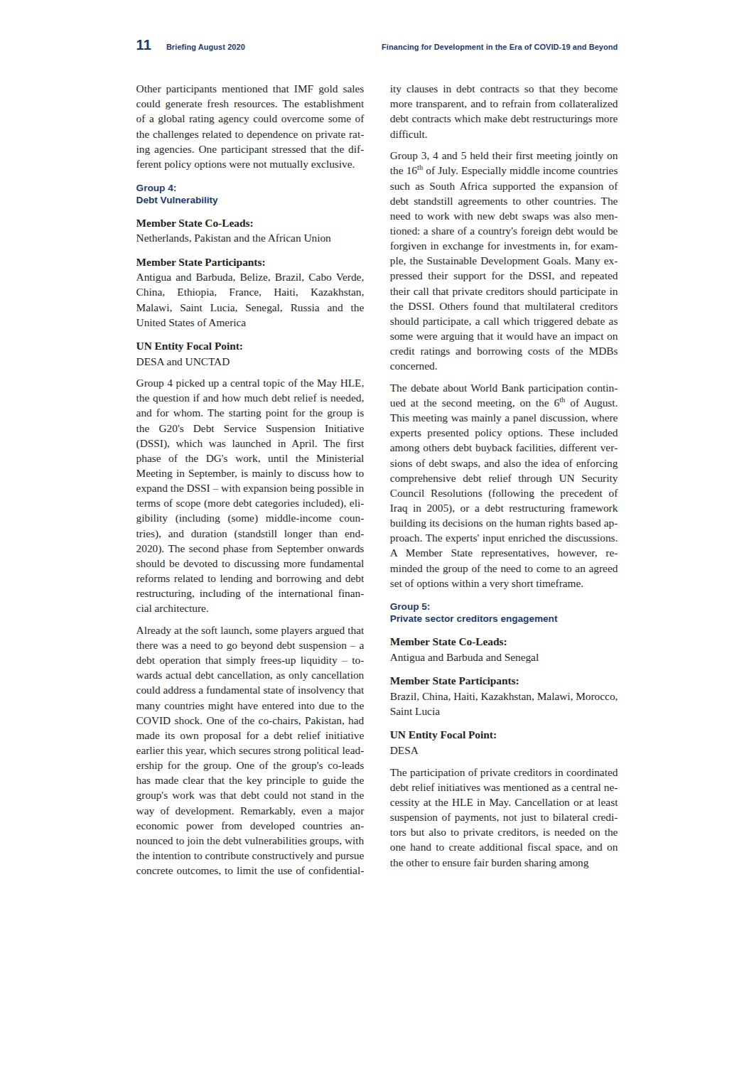11 Briefing August 2020 Financing for Development in the Era of COVID-19 and Beyond
Other participants mentioned that IMF gold sales could generate fresh resources. The establishment of a global rating agency could overcome some of the challenges related to dependence on private rating agencies. One participant stressed that the different policy options were not mutually exclusive.
Group 4:Debt Vulnerability
Member State Co-Leads:
Netherlands, Pakistan and the African Union
Member State Participants:
Antigua and Barbuda, Belize, Brazil, Cabo Verde, China, Ethiopia, France, Haiti, Kazakhstan, Malawi, Saint Lucia, Senegal, Russia and the United States of America
UN Entity Focal Point:
DESA and UNCTAD
Group 4 picked up a central topic of the May HLE, the question if and how much debt relief is needed, and for whom. The starting point for the group is the G20's Debt Service Suspension Initiative (DSSI), which was launched in April. The first phase of the DG's work, until the Ministerial Meeting in September, is mainly to discuss how to expand the DSSI – with expansion being possible in terms of scope (more debt categories included), eligibility (including (some) middle-income countries), and duration (standstill longer than end-2020). The second phase from September onwards should be devoted to discussing more fundamental reforms related to lending and borrowing and debt restructuring, including of the international financial architecture.
Already at the soft launch, some players argued that there was a need to go beyond debt suspension – a debt operation that simply frees-up liquidity – towards actual debt cancellation, as only cancellation could address a fundamental state of insolvency that many countries might have entered into due to the COVID shock. One of the co-chairs, Pakistan, had made its own proposal for a debt relief initiative earlier this year, which secures strong political leadership for the group. One of the group's co-leads has made clear that the key principle to guide the group's work was that debt could not stand in the way of development. Remarkably, even a major economic power from developed countries announced to join the debt vulnerabilities groups, with the intention to contribute constructively and pursue concrete outcomes, to limit the use of confidentiality clauses in debt contracts so that they become more transparent, and to refrain from collateralized debt contracts which make debt restructurings more difficult.
Group 3, 4 and 5 held their first meeting jointly on the 16th of July. Especially middle income countries such as South Africa supported the expansion of debt standstill agreements to other countries. The need to work with new debt swaps was also mentioned: a share of a country's foreign debt would be forgiven in exchange for investments in, for example, the Sustainable Development Goals. Many expressed their support for the DSSI, and repeated their call that private creditors should participate in the DSSI. Others found that multilateral creditors should participate, a call which triggered debate as some were arguing that it would have an impact on credit ratings and borrowing costs of the MDBs concerned.
The debate about World Bank participation continued at the second meeting, on the 6th of August. This meeting was mainly a panel discussion, where experts presented policy options. These included among others debt buyback facilities, different versions of debt swaps, and also the idea of enforcing comprehensive debt relief through UN Security Council Resolutions (following the precedent of Iraq in 2005), or a debt restructuring framework building its decisions on the human rights based approach. The experts' input enriched the discussions. A Member State representatives, however, reminded the group of the need to come to an agreed set of options within a very short timeframe.
Group 5:Private sector creditors engagement
Member State Co-Leads:
Antigua and Barbuda and Senegal
Member State Participants:
Brazil, China, Haiti, Kazakhstan, Malawi, Morocco, Saint Lucia
UN Entity Focal Point:
DESA
The participation of private creditors in coordinated debt relief initiatives was mentioned as a central necessity at the HLE in May. Cancellation or at least suspension of payments, not just to bilateral creditors but also to private creditors, is needed on the one hand to create additional fiscal space, and on the other to ensure fair burden sharing among